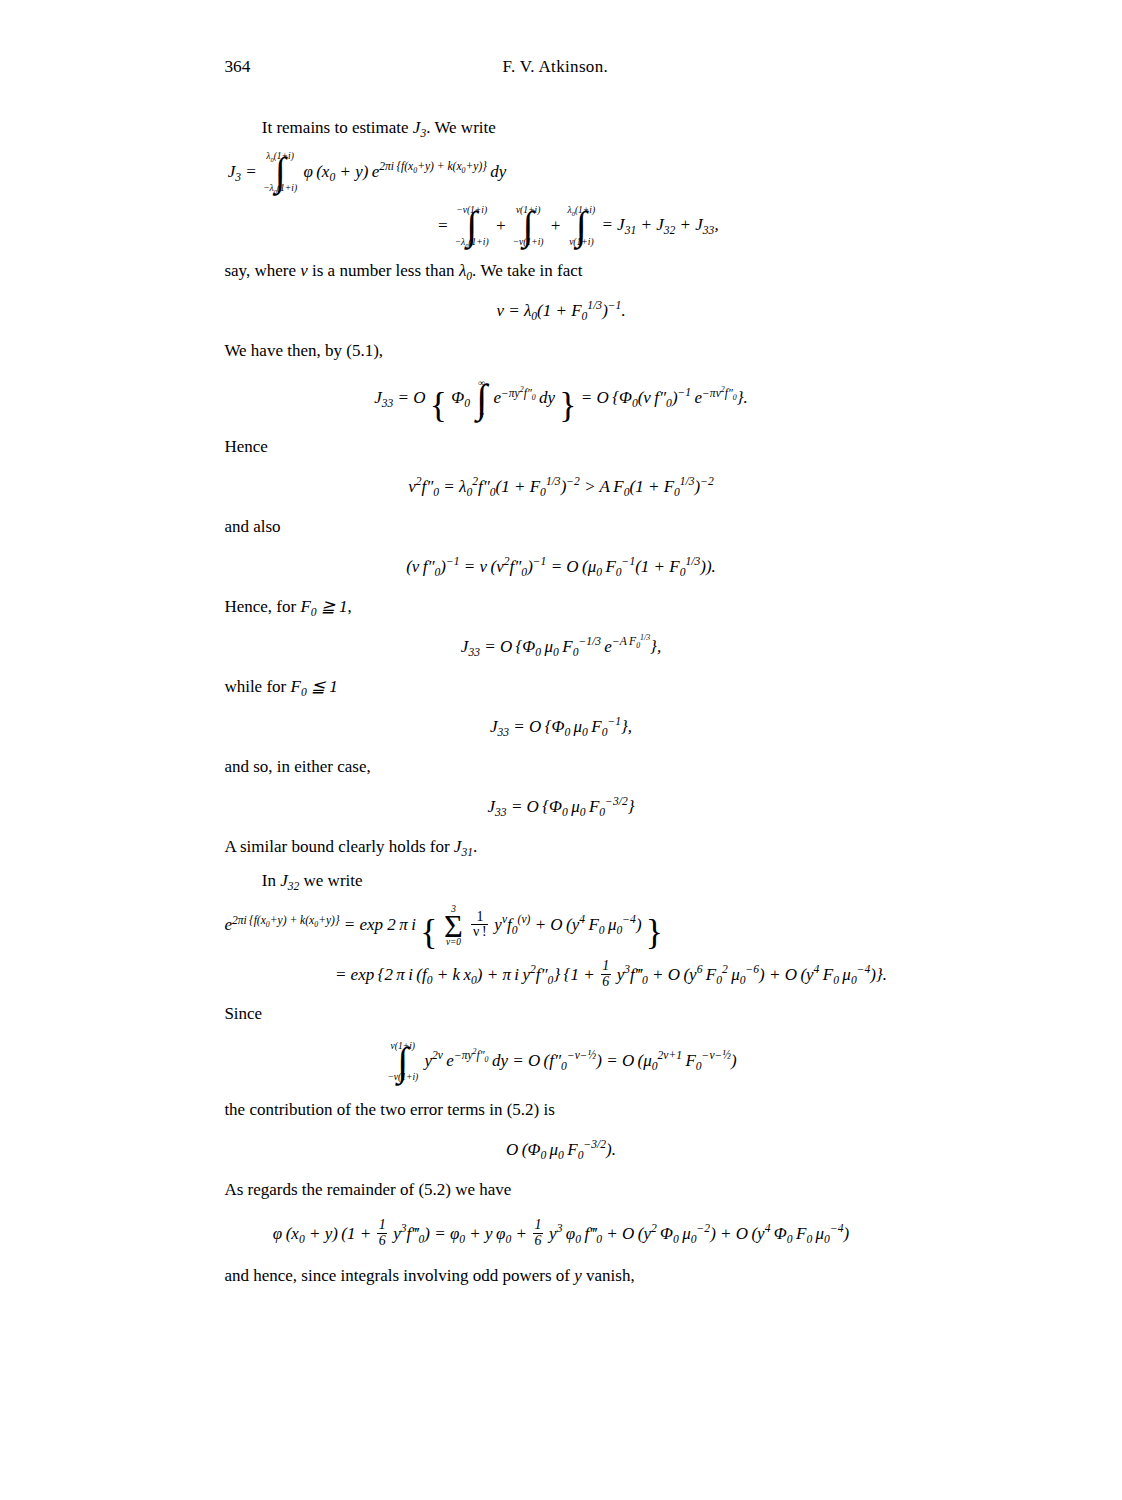364
F. V. Atkinson.
It remains to estimate J3. We write
J3 = λ0(1+i) ∫ −λ0(1+i) φ (x0 + y) e2πi {f(x0+y) + k(x0+y)} dy
= −v(1+i) ∫ −λ0(1+i) + v(1+i) ∫ −v(1+i) + λ0(1+i) ∫ v(1+i) = J31 + J32 + J33,
say, where v is a number less than λ0. We take in fact
v = λ0(1 + F01/3)−1.
We have then, by (5.1),
J33 = O { Φ0 ∞ ∫ v e−πy2f″0 dy } = O {Φ0(v f″0)−1 e−πv2f″0}.
Hence
v2f″0 = λ02f″0(1 + F01/3)−2 > A F0(1 + F01/3)−2
and also
(v f″0)−1 = v (v2f″0)−1 = O (μ0 F0−1(1 + F01/3)).
Hence, for F0 ≧ 1,
J33 = O {Φ0 μ0 F0−1/3 e−A F01/3},
while for F0 ≦ 1
J33 = O {Φ0 μ0 F0−1},
and so, in either case,
J33 = O {Φ0 μ0 F0−3/2}
A similar bound clearly holds for J31.
In J32 we write
e2πi {f(x0+y) + k(x0+y)} = exp 2 π i { 3 Σ ν=0 1 ν ! yνf0(ν) + O (y4 F0 μ0−4) }
= exp {2 π i (f0 + k x0) + π i y2f″0} {1 + 16 y3f‴0 + O (y6 F02 μ0−6) + O (y4 F0 μ0−4)}.
Since
v(1+i) ∫ −v(1+i) y2ν e−πy2f″0 dy = O (f″0−ν−½) = O (μ02ν+1 F0−ν−½)
the contribution of the two error terms in (5.2) is
O (Φ0 μ0 F0−3/2).
As regards the remainder of (5.2) we have
φ (x0 + y) (1 + 16 y3f‴0) = φ0 + y φ0 + 16 y3 φ0 f‴0 + O (y2 Φ0 μ0−2) + O (y4 Φ0 F0 μ0−4)
and hence, since integrals involving odd powers of y vanish,